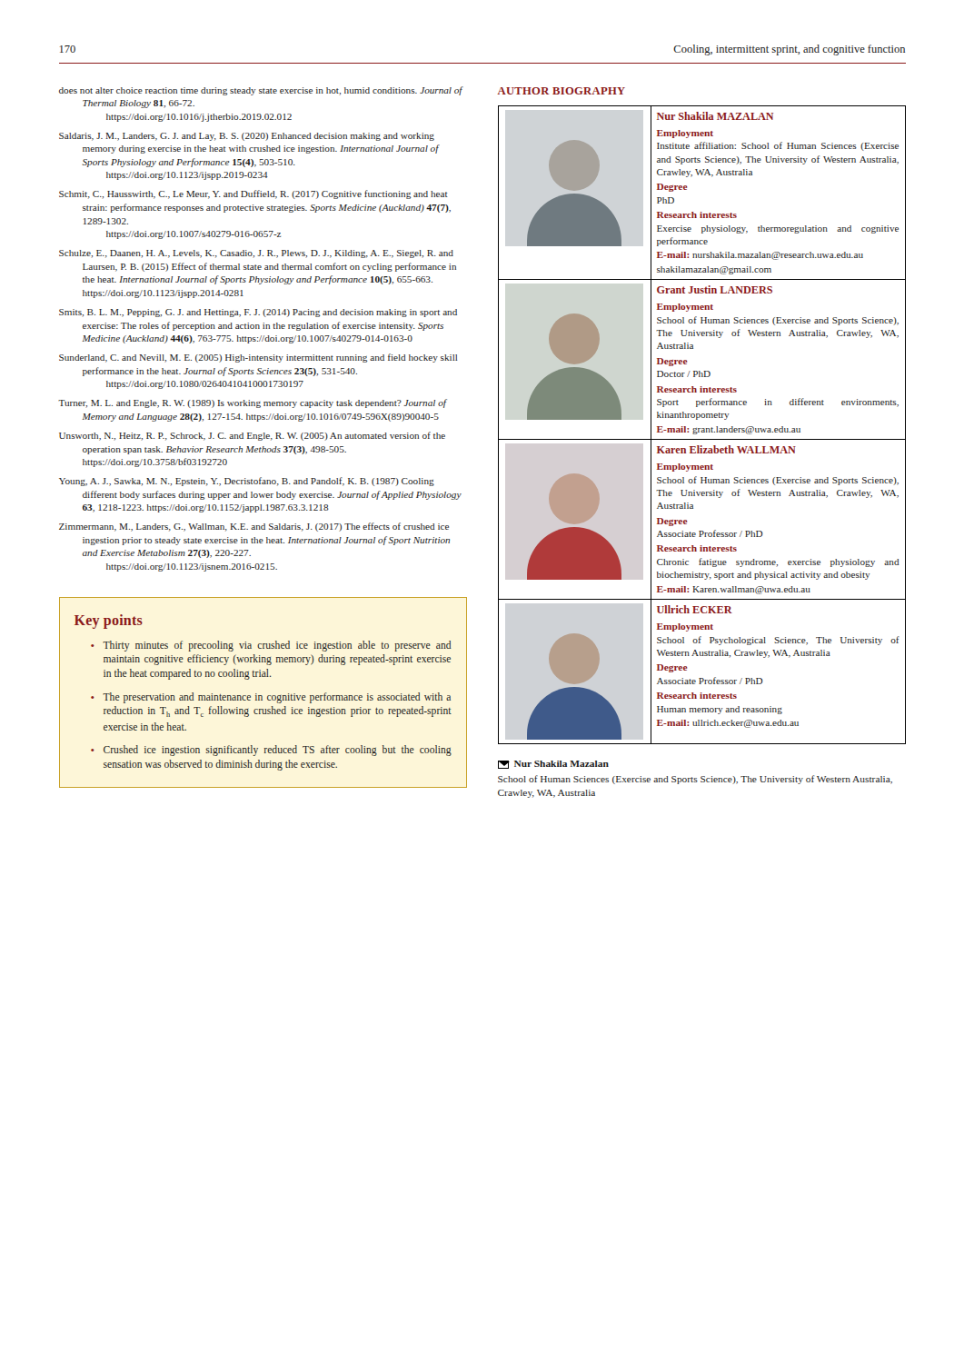170
Cooling, intermittent sprint, and cognitive function
does not alter choice reaction time during steady state exercise in hot, humid conditions. Journal of Thermal Biology 81, 66-72. https://doi.org/10.1016/j.jtherbio.2019.02.012
Saldaris, J. M., Landers, G. J. and Lay, B. S. (2020) Enhanced decision making and working memory during exercise in the heat with crushed ice ingestion. International Journal of Sports Physiology and Performance 15(4), 503-510. https://doi.org/10.1123/ijspp.2019-0234
Schmit, C., Hausswirth, C., Le Meur, Y. and Duffield, R. (2017) Cognitive functioning and heat strain: performance responses and protective strategies. Sports Medicine (Auckland) 47(7), 1289-1302. https://doi.org/10.1007/s40279-016-0657-z
Schulze, E., Daanen, H. A., Levels, K., Casadio, J. R., Plews, D. J., Kilding, A. E., Siegel, R. and Laursen, P. B. (2015) Effect of thermal state and thermal comfort on cycling performance in the heat. International Journal of Sports Physiology and Performance 10(5), 655-663. https://doi.org/10.1123/ijspp.2014-0281
Smits, B. L. M., Pepping, G. J. and Hettinga, F. J. (2014) Pacing and decision making in sport and exercise: The roles of perception and action in the regulation of exercise intensity. Sports Medicine (Auckland) 44(6), 763-775. https://doi.org/10.1007/s40279-014-0163-0
Sunderland, C. and Nevill, M. E. (2005) High-intensity intermittent running and field hockey skill performance in the heat. Journal of Sports Sciences 23(5), 531-540. https://doi.org/10.1080/02640410410001730197
Turner, M. L. and Engle, R. W. (1989) Is working memory capacity task dependent? Journal of Memory and Language 28(2), 127-154. https://doi.org/10.1016/0749-596X(89)90040-5
Unsworth, N., Heitz, R. P., Schrock, J. C. and Engle, R. W. (2005) An automated version of the operation span task. Behavior Research Methods 37(3), 498-505. https://doi.org/10.3758/bf03192720
Young, A. J., Sawka, M. N., Epstein, Y., Decristofano, B. and Pandolf, K. B. (1987) Cooling different body surfaces during upper and lower body exercise. Journal of Applied Physiology 63, 1218-1223. https://doi.org/10.1152/jappl.1987.63.3.1218
Zimmermann, M., Landers, G., Wallman, K.E. and Saldaris, J. (2017) The effects of crushed ice ingestion prior to steady state exercise in the heat. International Journal of Sport Nutrition and Exercise Metabolism 27(3), 220-227. https://doi.org/10.1123/ijsnem.2016-0215.
Key points
Thirty minutes of precooling via crushed ice ingestion able to preserve and maintain cognitive efficiency (working memory) during repeated-sprint exercise in the heat compared to no cooling trial.
The preservation and maintenance in cognitive performance is associated with a reduction in Th and Tc following crushed ice ingestion prior to repeated-sprint exercise in the heat.
Crushed ice ingestion significantly reduced TS after cooling but the cooling sensation was observed to diminish during the exercise.
AUTHOR BIOGRAPHY
| | Nur Shakila MAZALAN Employment Institute affiliation: School of Human Sciences (Exercise and Sports Science), The University of Western Australia, Crawley, WA, Australia Degree PhD Research interests Exercise physiology, thermoregulation and cognitive performance E-mail: nurshakila.mazalan@research.uwa.edu.au shakilamazalan@gmail.com |
| | Grant Justin LANDERS Employment School of Human Sciences (Exercise and Sports Science), The University of Western Australia, Crawley, WA, Australia Degree Doctor / PhD Research interests Sport performance in different environments, kinanthropometry E-mail: grant.landers@uwa.edu.au |
| | Karen Elizabeth WALLMAN Employment School of Human Sciences (Exercise and Sports Science), The University of Western Australia, Crawley, WA, Australia Degree Associate Professor / PhD Research interests Chronic fatigue syndrome, exercise physiology and biochemistry, sport and physical activity and obesity E-mail: Karen.wallman@uwa.edu.au |
| | Ullrich ECKER Employment School of Psychological Science, The University of Western Australia, Crawley, WA, Australia Degree Associate Professor / PhD Research interests Human memory and reasoning E-mail: ullrich.ecker@uwa.edu.au |
Nur Shakila Mazalan
School of Human Sciences (Exercise and Sports Science), The University of Western Australia, Crawley, WA, Australia